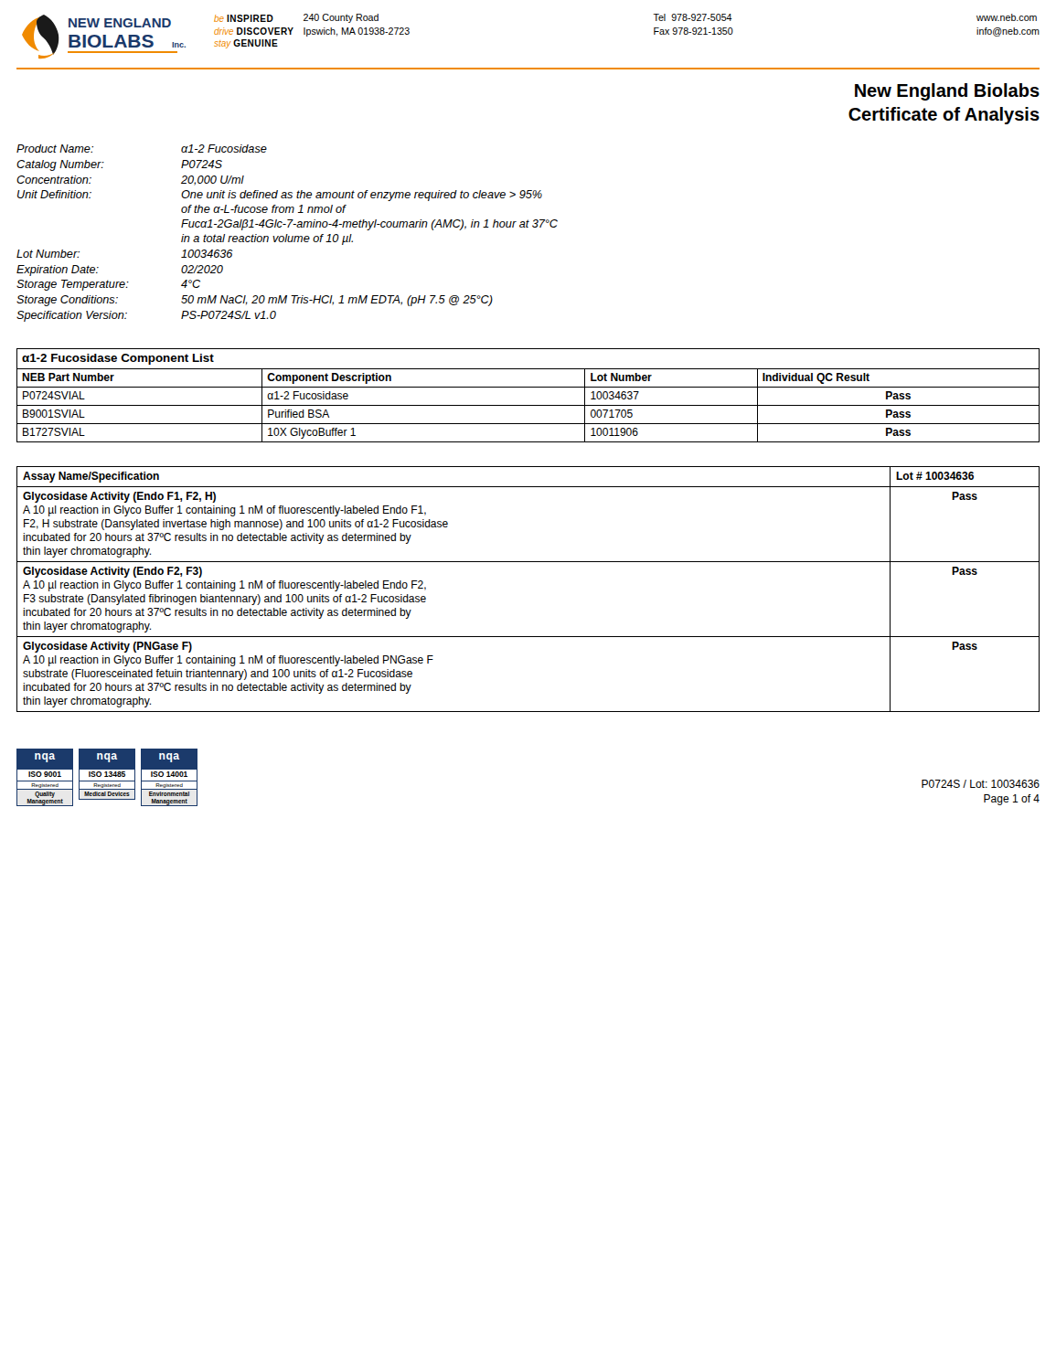NEW ENGLAND BIOLABS Inc.
be INSPIRED
drive DISCOVERY
stay GENUINE
240 County Road
Ipswich, MA 01938-2723
Tel 978-927-5054
Fax 978-921-1350
www.neb.com
info@neb.com
New England Biolabs Certificate of Analysis
| Product Name: | α1-2 Fucosidase |
| Catalog Number: | P0724S |
| Concentration: | 20,000 U/ml |
| Unit Definition: | One unit is defined as the amount of enzyme required to cleave > 95% of the α-L-fucose from 1 nmol of Fucα1-2Galβ1-4Glc-7-amino-4-methyl-coumarin (AMC), in 1 hour at 37°C in a total reaction volume of 10 µl. |
| Lot Number: | 10034636 |
| Expiration Date: | 02/2020 |
| Storage Temperature: | 4°C |
| Storage Conditions: | 50 mM NaCl, 20 mM Tris-HCl, 1 mM EDTA, (pH 7.5 @ 25°C) |
| Specification Version: | PS-P0724S/L v1.0 |
| α1-2 Fucosidase Component List |
| --- |
| NEB Part Number | Component Description | Lot Number | Individual QC Result |
| P0724SVIAL | α1-2 Fucosidase | 10034637 | Pass |
| B9001SVIAL | Purified BSA | 0071705 | Pass |
| B1727SVIAL | 10X GlycoBuffer 1 | 10011906 | Pass |
| Assay Name/Specification | Lot # 10034636 |
| --- | --- |
| Glycosidase Activity (Endo F1, F2, H) A 10 µl reaction in Glyco Buffer 1 containing 1 nM of fluorescently-labeled Endo F1, F2, H substrate (Dansylated invertase high mannose) and 100 units of α1-2 Fucosidase incubated for 20 hours at 37ºC results in no detectable activity as determined by thin layer chromatography. | Pass |
| Glycosidase Activity (Endo F2, F3) A 10 µl reaction in Glyco Buffer 1 containing 1 nM of fluorescently-labeled Endo F2, F3 substrate (Dansylated fibrinogen biantennary) and 100 units of α1-2 Fucosidase incubated for 20 hours at 37ºC results in no detectable activity as determined by thin layer chromatography. | Pass |
| Glycosidase Activity (PNGase F) A 10 µl reaction in Glyco Buffer 1 containing 1 nM of fluorescently-labeled PNGase F substrate (Fluoresceinated fetuin triantennary) and 100 units of α1-2 Fucosidase incubated for 20 hours at 37ºC results in no detectable activity as determined by thin layer chromatography. | Pass |
nqa
ISO 9001
Registered
Quality
Management
nqa
ISO 13485
Registered
Medical Devices
nqa
ISO 14001
Registered
Environmental
Management
P0724S / Lot: 10034636
Page 1 of 4